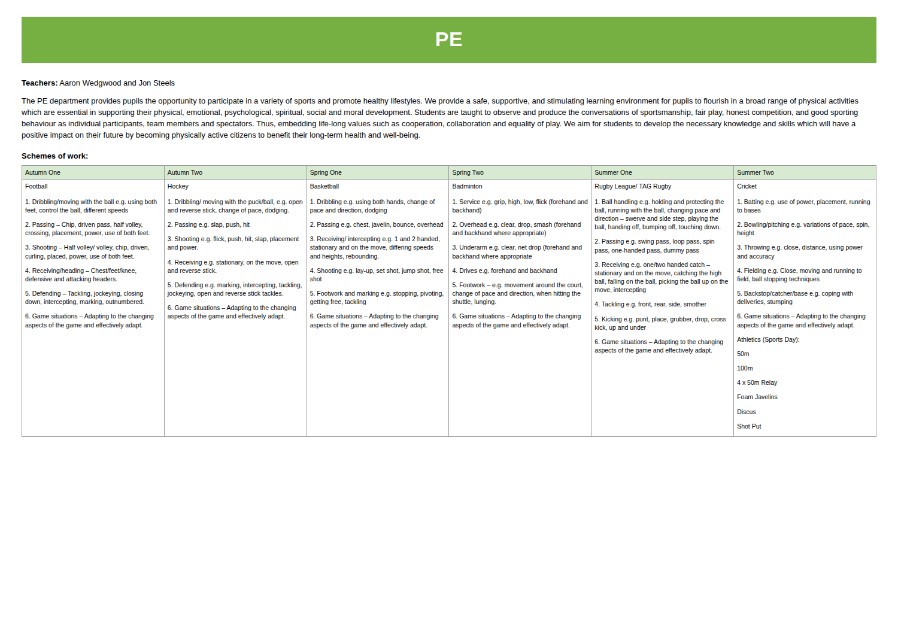PE
Teachers: Aaron Wedgwood and Jon Steels
The PE department provides pupils the opportunity to participate in a variety of sports and promote healthy lifestyles. We provide a safe, supportive, and stimulating learning environment for pupils to flourish in a broad range of physical activities which are essential in supporting their physical, emotional, psychological, spiritual, social and moral development. Students are taught to observe and produce the conversations of sportsmanship, fair play, honest competition, and good sporting behaviour as individual participants, team members and spectators. Thus, embedding life-long values such as cooperation, collaboration and equality of play. We aim for students to develop the necessary knowledge and skills which will have a positive impact on their future by becoming physically active citizens to benefit their long-term health and well-being.
Schemes of work:
| Autumn One | Autumn Two | Spring One | Spring Two | Summer One | Summer Two |
| --- | --- | --- | --- | --- | --- |
| Football 1. Dribbling/moving with the ball e.g. using both feet, control the ball, different speeds 2. Passing – Chip, driven pass, half volley, crossing, placement, power, use of both feet. 3. Shooting – Half volley/ volley, chip, driven, curling, placed, power, use of both feet. 4. Receiving/heading – Chest/feet/knee, defensive and attacking headers. 5. Defending – Tackling, jockeying, closing down, intercepting, marking, outnumbered. 6. Game situations – Adapting to the changing aspects of the game and effectively adapt. | Hockey 1. Dribbling/ moving with the puck/ball, e.g. open and reverse stick, change of pace, dodging. 2. Passing e.g. slap, push, hit 3. Shooting e.g. flick, push, hit, slap, placement and power. 4. Receiving e.g. stationary, on the move, open and reverse stick. 5. Defending e.g. marking, intercepting, tackling, jockeying, open and reverse stick tackles. 6. Game situations – Adapting to the changing aspects of the game and effectively adapt. | Basketball 1. Dribbling e.g. using both hands, change of pace and direction, dodging 2. Passing e.g. chest, javelin, bounce, overhead 3. Receiving/ intercepting e.g. 1 and 2 handed, stationary and on the move, differing speeds and heights, rebounding. 4. Shooting e.g. lay-up, set shot, jump shot, free shot 5. Footwork and marking e.g. stopping, pivoting, getting free, tackling 6. Game situations – Adapting to the changing aspects of the game and effectively adapt. | Badminton 1. Service e.g. grip, high, low, flick (forehand and backhand) 2. Overhead e.g. clear, drop, smash (forehand and backhand where appropriate) 3. Underarm e.g. clear, net drop (forehand and backhand where appropriate 4. Drives e.g. forehand and backhand 5. Footwork – e.g. movement around the court, change of pace and direction, when hitting the shuttle, lunging. 6. Game situations – Adapting to the changing aspects of the game and effectively adapt. | Rugby League/ TAG Rugby 1. Ball handling e.g. holding and protecting the ball, running with the ball, changing pace and direction – swerve and side step, playing the ball, handing off, bumping off, touching down. 2. Passing e.g. swing pass, loop pass, spin pass, one-handed pass, dummy pass 3. Receiving e.g. one/two handed catch – stationary and on the move, catching the high ball, falling on the ball, picking the ball up on the move, intercepting 4. Tackling e.g. front, rear, side, smother 5. Kicking e.g. punt, place, grubber, drop, cross kick, up and under 6. Game situations – Adapting to the changing aspects of the game and effectively adapt. | Cricket 1. Batting e.g. use of power, placement, running to bases 2. Bowling/pitching e.g. variations of pace, spin, height 3. Throwing e.g. close, distance, using power and accuracy 4. Fielding e.g. Close, moving and running to field, ball stopping techniques 5. Backstop/catcher/base e.g. coping with deliveries, stumping 6. Game situations – Adapting to the changing aspects of the game and effectively adapt. Athletics (Sports Day): 50m 100m 4 x 50m Relay Foam Javelins Discus Shot Put |